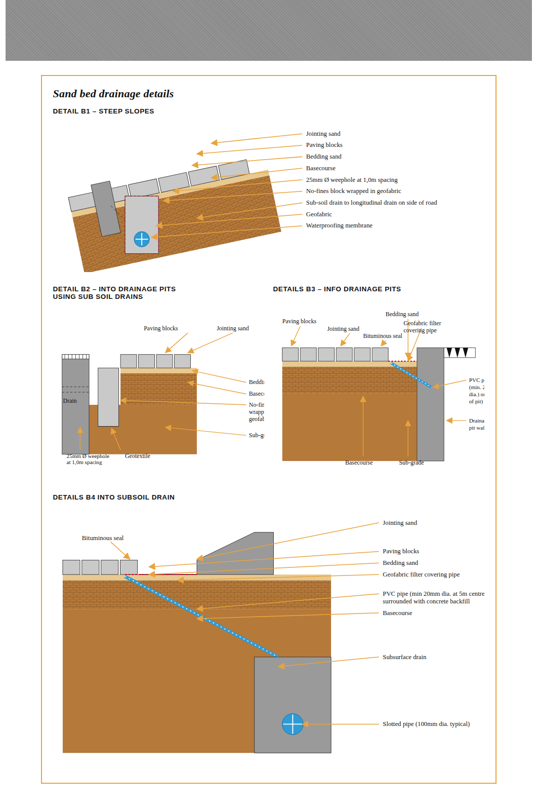Sand bed drainage details
Detail B1 – Steep slopes
Jointing sand Paving blocks Bedding sand Basecourse 25mm Ø weephole at 1,0m spacing No-fines block wrapped in geofabric Sub-soil drain to longitudinal drain on side of road Geofabric Waterproofing membrane
Detail B2 – Into drainage pits
using sub soil drains
Paving blocks Jointing sand Bedding sand Basecourse No-fines block wrapped in geofabric Sub-grade Drain 25mm Ø weephole at 1,0m spacing Geotextile
Details B3 – Info drainage pits
Paving blocks Jointing sand Bituminous seal Bedding sand Geofabric filter covering pipe PVC pipe (min. 20mm dia.) on sides of pit) Drainage pit wall Basecourse Sub-grade
Details B4 into subsoil drain
Jointing sand Bituminous seal Paving blocks Bedding sand Geofabric filter covering pipe PVC pipe (min 20mm dia. at 5m centres) surrounded with concrete backfill Basecourse Subsurface drain Slotted pipe (100mm dia. typical)